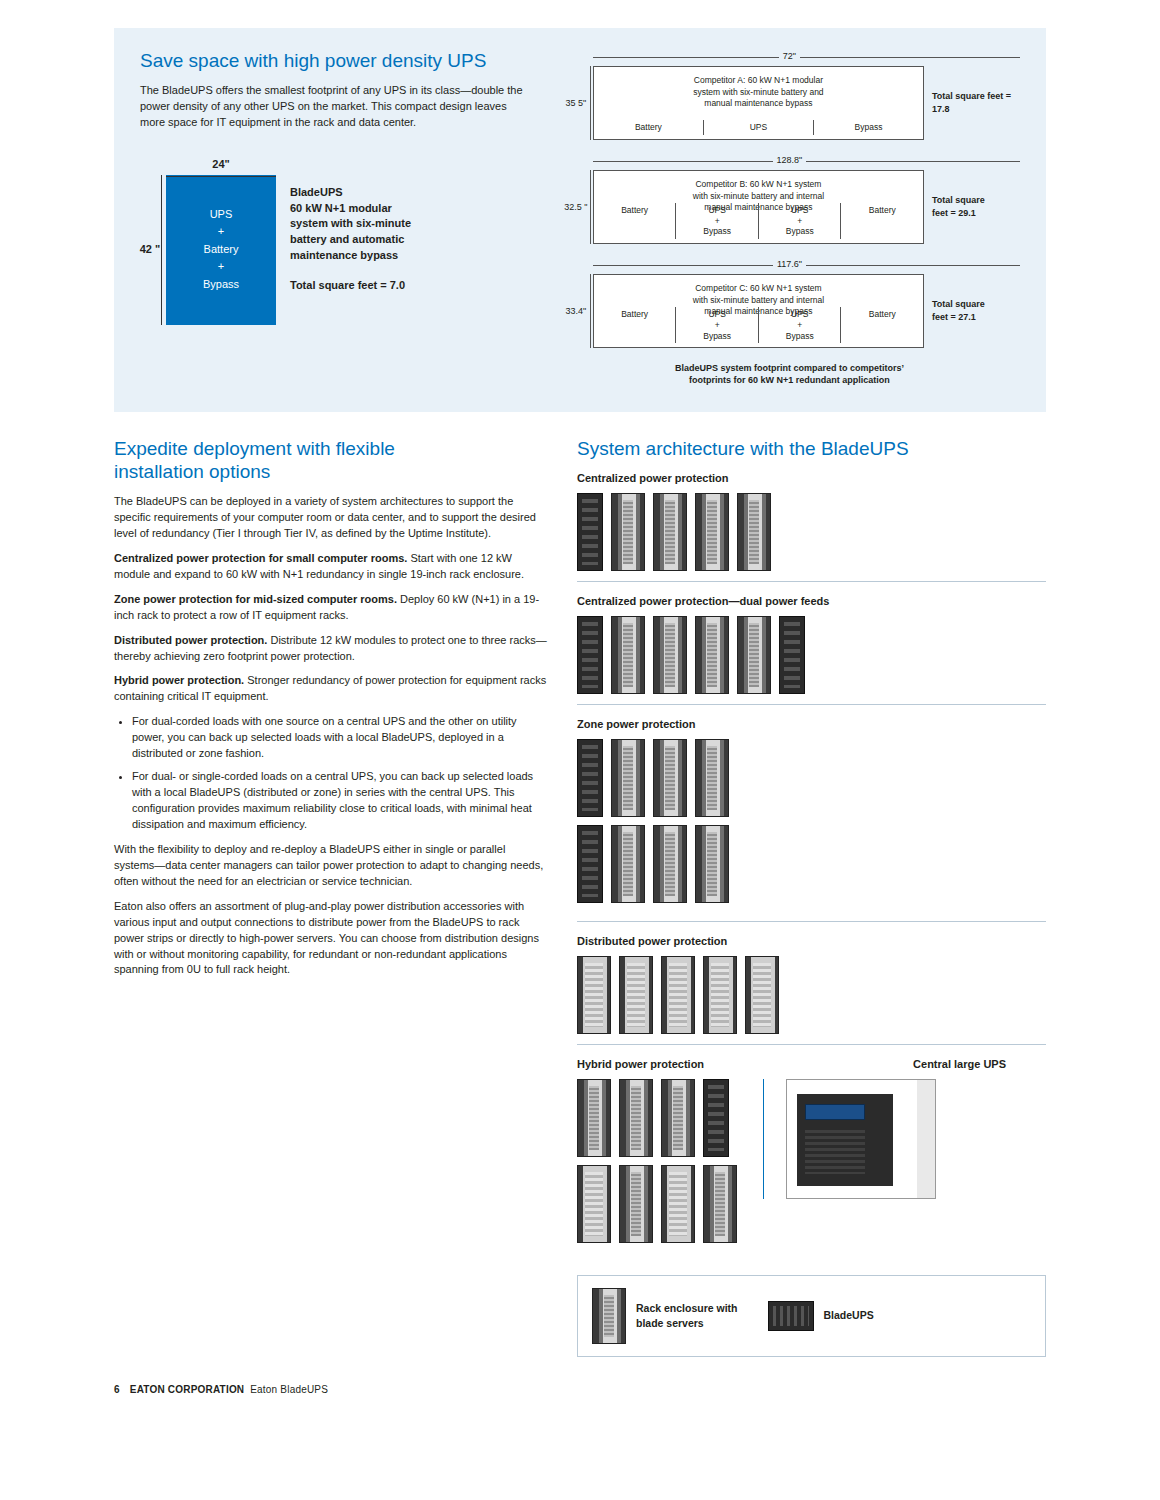Save space with high power density UPS
The BladeUPS offers the smallest footprint of any UPS in its class—double the power density of any other UPS on the market. This compact design leaves more space for IT equipment in the rack and data center.
24"
42 "
UPS
+
Battery
+
Bypass
BladeUPS
60 kW N+1 modular
system with six-minute
battery and automatic
maintenance bypass
Total square feet = 7.0
72"
35 5"
Competitor A: 60 kW N+1 modular
system with six-minute battery and
manual maintenance bypass
Battery
UPS
Bypass
Total square feet = 17.8
128.8"
32.5 "
Competitor B: 60 kW N+1 system
with six-minute battery and internal
manual maintenance bypass
Battery
UPS
+
Bypass
UPS
+
Bypass
Battery
Total square
feet = 29.1
117.6"
33.4"
Competitor C: 60 kW N+1 system
with six-minute battery and internal
manual maintenance bypass
Battery
UPS
+
Bypass
UPS
+
Bypass
Battery
Total square
feet = 27.1
BladeUPS system footprint compared to competitors’
footprints for 60 kW N+1 redundant application
Expedite deployment with flexible
installation options
The BladeUPS can be deployed in a variety of system architectures to support the specific requirements of your computer room or data center, and to support the desired level of redundancy (Tier I through Tier IV, as defined by the Uptime Institute).
Centralized power protection for small computer rooms. Start with one 12 kW module and expand to 60 kW with N+1 redundancy in single 19-inch rack enclosure.
Zone power protection for mid-sized computer rooms. Deploy 60 kW (N+1) in a 19-inch rack to protect a row of IT equipment racks.
Distributed power protection. Distribute 12 kW modules to protect one to three racks—thereby achieving zero footprint power protection.
Hybrid power protection. Stronger redundancy of power protection for equipment racks containing critical IT equipment.
For dual-corded loads with one source on a central UPS and the other on utility power, you can back up selected loads with a local BladeUPS, deployed in a distributed or zone fashion.
For dual- or single-corded loads on a central UPS, you can back up selected loads with a local BladeUPS (distributed or zone) in series with the central UPS. This configuration provides maximum reliability close to critical loads, with minimal heat dissipation and maximum efficiency.
With the flexibility to deploy and re-deploy a BladeUPS either in single or parallel systems—data center managers can tailor power protection to adapt to changing needs, often without the need for an electrician or service technician.
Eaton also offers an assortment of plug-and-play power distribution accessories with various input and output connections to distribute power from the BladeUPS to rack power strips or directly to high-power servers. You can choose from distribution designs with or without monitoring capability, for redundant or non-redundant applications spanning from 0U to full rack height.
System architecture with the BladeUPS
Centralized power protection
Centralized power protection—dual power feeds
Zone power protection
Distributed power protection
Hybrid power protection
Central large UPS
Rack enclosure with
blade servers
BladeUPS
6 EATON CORPORATION Eaton BladeUPS